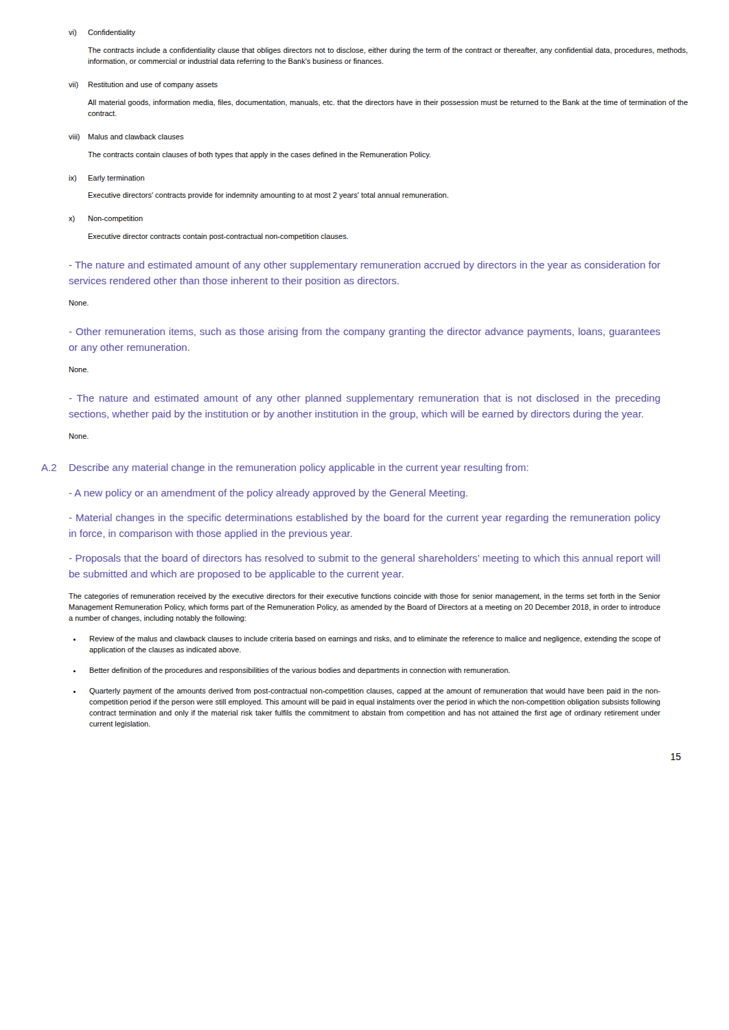vi) Confidentiality
The contracts include a confidentiality clause that obliges directors not to disclose, either during the term of the contract or thereafter, any confidential data, procedures, methods, information, or commercial or industrial data referring to the Bank's business or finances.
vii) Restitution and use of company assets
All material goods, information media, files, documentation, manuals, etc. that the directors have in their possession must be returned to the Bank at the time of termination of the contract.
viii) Malus and clawback clauses
The contracts contain clauses of both types that apply in the cases defined in the Remuneration Policy.
ix) Early termination
Executive directors' contracts provide for indemnity amounting to at most 2 years' total annual remuneration.
x) Non-competition
Executive director contracts contain post-contractual non-competition clauses.
- The nature and estimated amount of any other supplementary remuneration accrued by directors in the year as consideration for services rendered other than those inherent to their position as directors.
None.
- Other remuneration items, such as those arising from the company granting the director advance payments, loans, guarantees or any other remuneration.
None.
- The nature and estimated amount of any other planned supplementary remuneration that is not disclosed in the preceding sections, whether paid by the institution or by another institution in the group, which will be earned by directors during the year.
None.
A.2 Describe any material change in the remuneration policy applicable in the current year resulting from:
- A new policy or an amendment of the policy already approved by the General Meeting.
- Material changes in the specific determinations established by the board for the current year regarding the remuneration policy in force, in comparison with those applied in the previous year.
- Proposals that the board of directors has resolved to submit to the general shareholders’ meeting to which this annual report will be submitted and which are proposed to be applicable to the current year.
The categories of remuneration received by the executive directors for their executive functions coincide with those for senior management, in the terms set forth in the Senior Management Remuneration Policy, which forms part of the Remuneration Policy, as amended by the Board of Directors at a meeting on 20 December 2018, in order to introduce a number of changes, including notably the following:
Review of the malus and clawback clauses to include criteria based on earnings and risks, and to eliminate the reference to malice and negligence, extending the scope of application of the clauses as indicated above.
Better definition of the procedures and responsibilities of the various bodies and departments in connection with remuneration.
Quarterly payment of the amounts derived from post-contractual non-competition clauses, capped at the amount of remuneration that would have been paid in the non-competition period if the person were still employed. This amount will be paid in equal instalments over the period in which the non-competition obligation subsists following contract termination and only if the material risk taker fulfils the commitment to abstain from competition and has not attained the first age of ordinary retirement under current legislation.
15